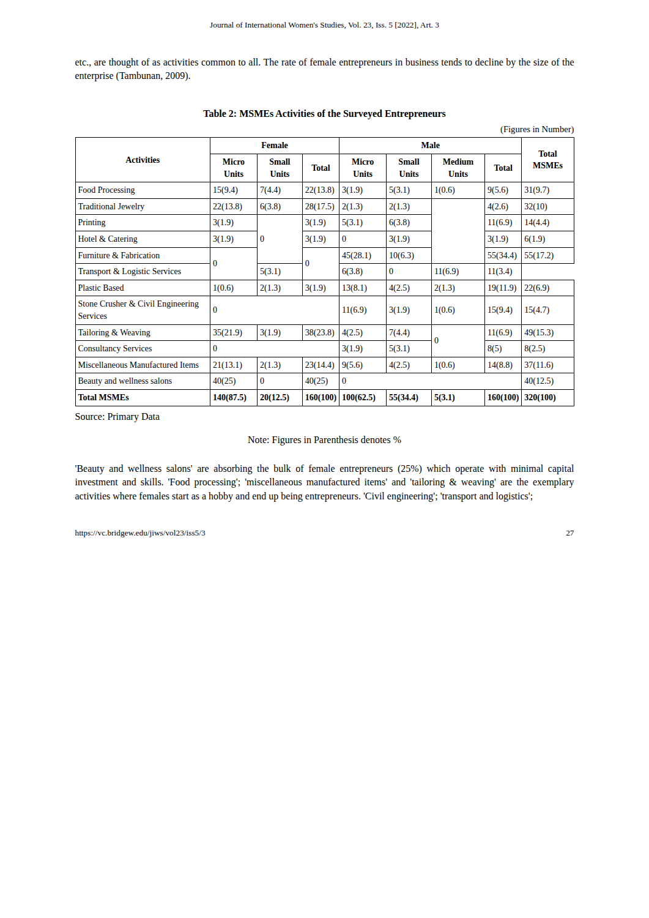Journal of International Women's Studies, Vol. 23, Iss. 5 [2022], Art. 3
etc., are thought of as activities common to all. The rate of female entrepreneurs in business tends to decline by the size of the enterprise (Tambunan, 2009).
Table 2: MSMEs Activities of the Surveyed Entrepreneurs
(Figures in Number)
| Activities | Female | Male | Total MSMEs |
| --- | --- | --- | --- |
| Micro Units | Small Units | Total | Micro Units | Small Units | Medium Units | Total |
| Food Processing | 15(9.4) | 7(4.4) | 22(13.8) | 3(1.9) | 5(3.1) | 1(0.6) | 9(5.6) | 31(9.7) |
| Traditional Jewelry | 22(13.8) | 6(3.8) | 28(17.5) | 2(1.3) | 2(1.3) | | 4(2.6) | 32(10) |
| Printing | 3(1.9) | 0 | 3(1.9) | 5(3.1) | 6(3.8) | 11(6.9) | 14(4.4) |
| Hotel & Catering | 3(1.9) | 3(1.9) | 0 | 3(1.9) | 3(1.9) | 6(1.9) |
| Furniture & Fabrication | 0 | 0 | 45(28.1) | 10(6.3) | 55(34.4) | 55(17.2) |
| Transport & Logistic Services | 5(3.1) | 6(3.8) | 0 | 11(6.9) | 11(3.4) |
| Plastic Based | 1(0.6) | 2(1.3) | 3(1.9) | 13(8.1) | 4(2.5) | 2(1.3) | 19(11.9) | 22(6.9) |
| Stone Crusher & Civil Engineering Services | 0 | 11(6.9) | 3(1.9) | 1(0.6) | 15(9.4) | 15(4.7) |
| Tailoring & Weaving | 35(21.9) | 3(1.9) | 38(23.8) | 4(2.5) | 7(4.4) | 0 | 11(6.9) | 49(15.3) |
| Consultancy Services | 0 | 3(1.9) | 5(3.1) | 8(5) | 8(2.5) |
| Miscellaneous Manufactured Items | 21(13.1) | 2(1.3) | 23(14.4) | 9(5.6) | 4(2.5) | 1(0.6) | 14(8.8) | 37(11.6) |
| Beauty and wellness salons | 40(25) | 0 | 40(25) | 0 | 40(12.5) |
| Total MSMEs | 140(87.5) | 20(12.5) | 160(100) | 100(62.5) | 55(34.4) | 5(3.1) | 160(100) | 320(100) |
Source: Primary Data
Note: Figures in Parenthesis denotes %
'Beauty and wellness salons' are absorbing the bulk of female entrepreneurs (25%) which operate with minimal capital investment and skills. 'Food processing'; 'miscellaneous manufactured items' and 'tailoring & weaving' are the exemplary activities where females start as a hobby and end up being entrepreneurs. 'Civil engineering'; 'transport and logistics';
https://vc.bridgew.edu/jiws/vol23/iss5/3 27